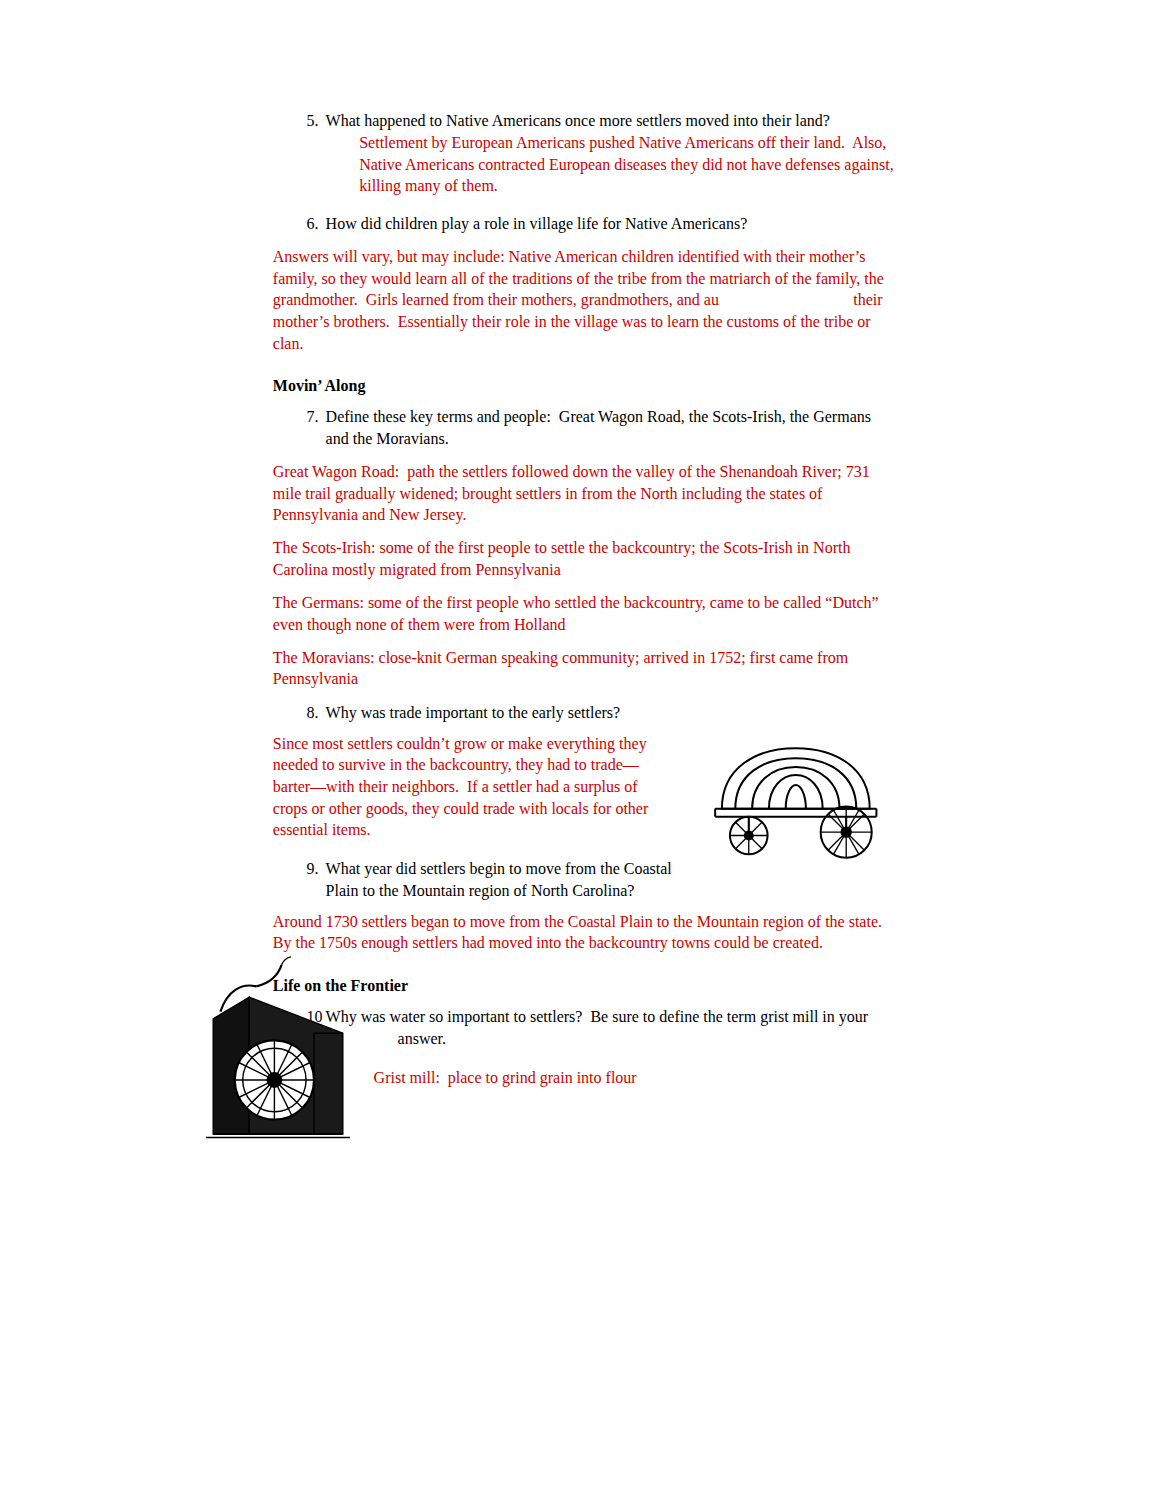5.
What happened to Native Americans once more settlers moved into their land?
Settlement by European Americans pushed Native Americans off their land. Also,
Native Americans contracted European diseases they did not have defenses against, killing many of them.
6.
How did children play a role in village life for Native Americans?
Answers will vary, but may include: Native American children identified with their mother’s family, so they would learn all of the traditions of the tribe from the matriarch of the family, the grandmother. Girls learned from their mothers, grandmothers, and au their mother’s brothers. Essentially their role in the village was to learn the customs of the tribe or clan.
Movin’ Along
7.
Define these key terms and people: Great Wagon Road, the Scots-Irish, the Germans and the Moravians.
Great Wagon Road: path the settlers followed down the valley of the Shenandoah River; 731 mile trail gradually widened; brought settlers in from the North including the states of Pennsylvania and New Jersey.
The Scots-Irish: some of the first people to settle the backcountry; the Scots-Irish in North Carolina mostly migrated from Pennsylvania
The Germans: some of the first people who settled the backcountry, came to be called “Dutch” even though none of them were from Holland
The Moravians: close-knit German speaking community; arrived in 1752; first came from Pennsylvania
8.
Why was trade important to the early settlers?
Since most settlers couldn’t grow or make everything they needed to survive in the backcountry, they had to trade—barter—with their neighbors. If a settler had a surplus of crops or other goods, they could trade with locals for other essential items.
9.
What year did settlers begin to move from the Coastal Plain to the Mountain region of North Carolina?
Around 1730 settlers began to move from the Coastal Plain to the Mountain region of the state. By the 1750s enough settlers had moved into the backcountry towns could be created.
Life on the Frontier
10
Why was water so important to settlers? Be sure to define the term grist mill in your
answer.
Grist mill: place to grind grain into flour